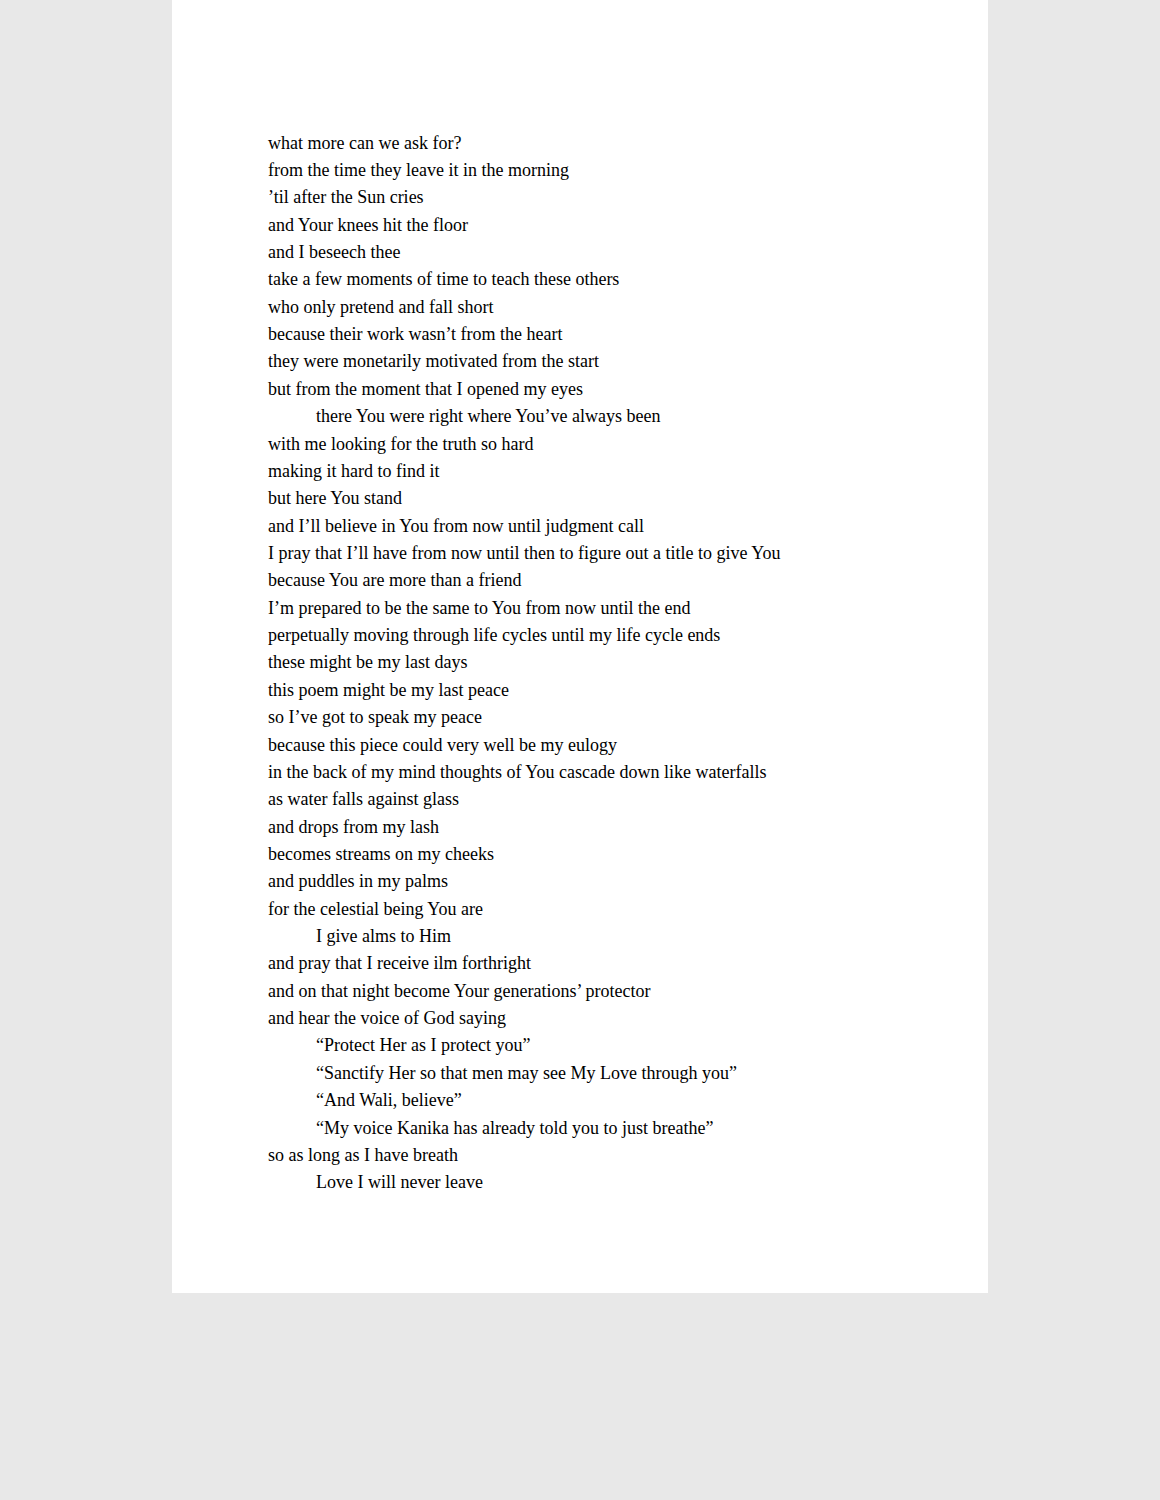what more can we ask for?
from the time they leave it in the morning
’til after the Sun cries
and Your knees hit the floor
and I beseech thee
take a few moments of time to teach these others
who only pretend and fall short
because their work wasn’t from the heart
they were monetarily motivated from the start
but from the moment that I opened my eyes
there You were right where You’ve always been
with me looking for the truth so hard
making it hard to find it
but here You stand
and I’ll believe in You from now until judgment call
I pray that I’ll have from now until then to figure out a title to give You
because You are more than a friend
I’m prepared to be the same to You from now until the end
perpetually moving through life cycles until my life cycle ends
these might be my last days
this poem might be my last peace
so I’ve got to speak my peace
because this piece could very well be my eulogy
in the back of my mind thoughts of You cascade down like waterfalls
as water falls against glass
and drops from my lash
becomes streams on my cheeks
and puddles in my palms
for the celestial being You are
I give alms to Him
and pray that I receive ilm forthright
and on that night become Your generations’ protector
and hear the voice of God saying
“Protect Her as I protect you”
“Sanctify Her so that men may see My Love through you”
“And Wali, believe”
“My voice Kanika has already told you to just breathe”
so as long as I have breath
Love I will never leave